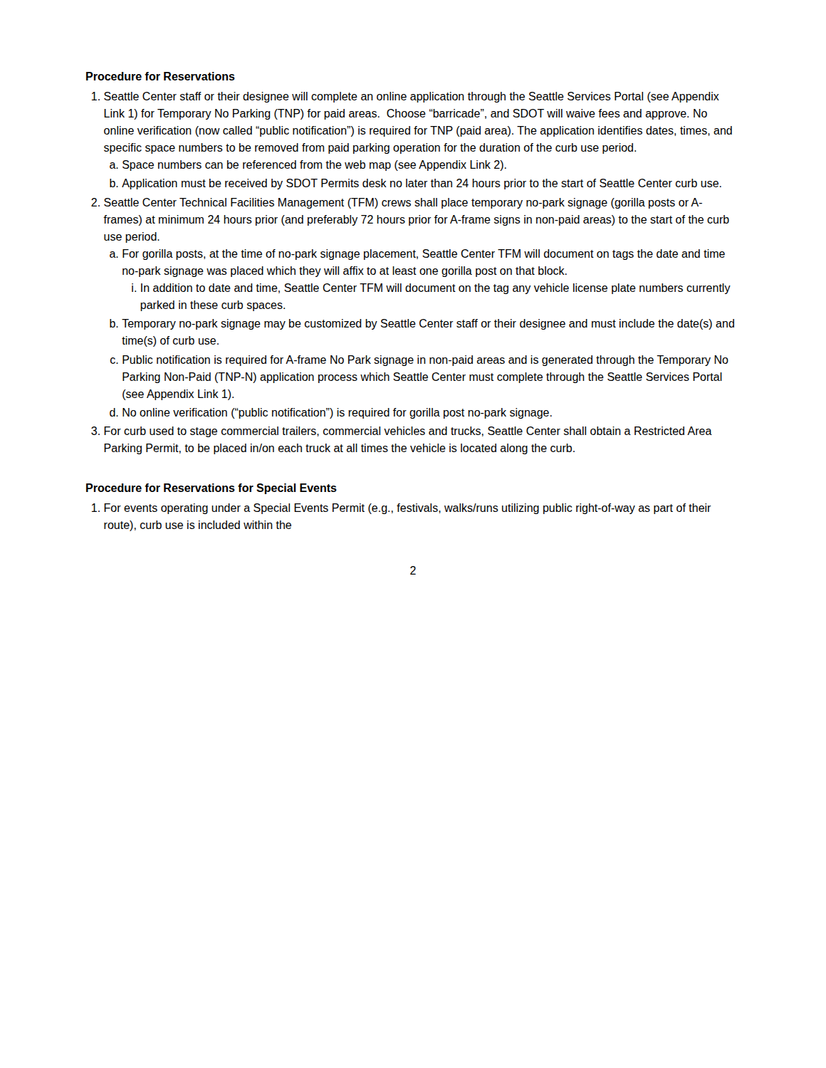Procedure for Reservations
Seattle Center staff or their designee will complete an online application through the Seattle Services Portal (see Appendix Link 1) for Temporary No Parking (TNP) for paid areas. Choose “barricade”, and SDOT will waive fees and approve. No online verification (now called “public notification”) is required for TNP (paid area). The application identifies dates, times, and specific space numbers to be removed from paid parking operation for the duration of the curb use period.
Space numbers can be referenced from the web map (see Appendix Link 2).
Application must be received by SDOT Permits desk no later than 24 hours prior to the start of Seattle Center curb use.
Seattle Center Technical Facilities Management (TFM) crews shall place temporary no-park signage (gorilla posts or A-frames) at minimum 24 hours prior (and preferably 72 hours prior for A-frame signs in non-paid areas) to the start of the curb use period.
For gorilla posts, at the time of no-park signage placement, Seattle Center TFM will document on tags the date and time no-park signage was placed which they will affix to at least one gorilla post on that block.
In addition to date and time, Seattle Center TFM will document on the tag any vehicle license plate numbers currently parked in these curb spaces.
Temporary no-park signage may be customized by Seattle Center staff or their designee and must include the date(s) and time(s) of curb use.
Public notification is required for A-frame No Park signage in non-paid areas and is generated through the Temporary No Parking Non-Paid (TNP-N) application process which Seattle Center must complete through the Seattle Services Portal (see Appendix Link 1).
No online verification (“public notification”) is required for gorilla post no-park signage.
For curb used to stage commercial trailers, commercial vehicles and trucks, Seattle Center shall obtain a Restricted Area Parking Permit, to be placed in/on each truck at all times the vehicle is located along the curb.
Procedure for Reservations for Special Events
For events operating under a Special Events Permit (e.g., festivals, walks/runs utilizing public right-of-way as part of their route), curb use is included within the
2